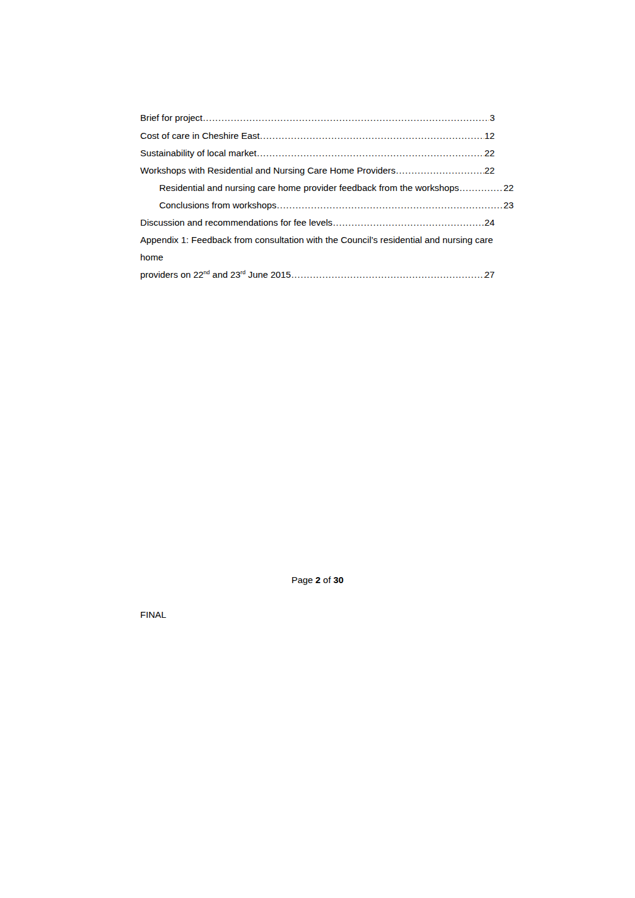Brief for project ................................................................................................................... 3
Cost of care in Cheshire East ..................................................................................................... 12
Sustainability of local market ..................................................................................................... 22
Workshops with Residential and Nursing Care Home Providers ................................................... 22
Residential and nursing care home provider feedback from the workshops ............................ 22
Conclusions from workshops ................................................................................................... 23
Discussion and recommendations for fee levels ........................................................................... 24
Appendix 1: Feedback from consultation with the Council’s residential and nursing care home providers on 22nd and 23rd June 2015 .......................................................................................... 27
Page 2 of 30
FINAL